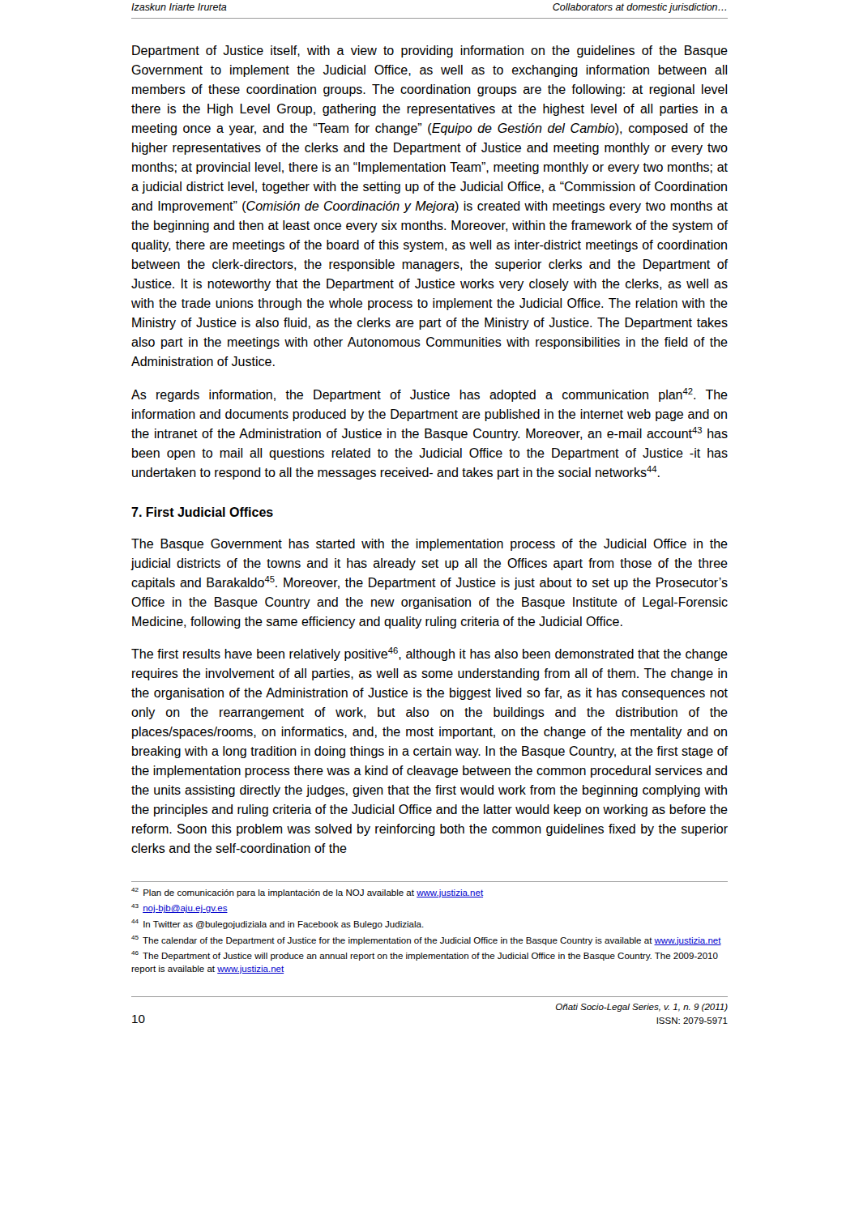Izaskun Iriarte Irureta
Collaborators at domestic jurisdiction…
Department of Justice itself, with a view to providing information on the guidelines of the Basque Government to implement the Judicial Office, as well as to exchanging information between all members of these coordination groups. The coordination groups are the following: at regional level there is the High Level Group, gathering the representatives at the highest level of all parties in a meeting once a year, and the “Team for change” (Equipo de Gestión del Cambio), composed of the higher representatives of the clerks and the Department of Justice and meeting monthly or every two months; at provincial level, there is an “Implementation Team”, meeting monthly or every two months; at a judicial district level, together with the setting up of the Judicial Office, a “Commission of Coordination and Improvement” (Comisión de Coordinación y Mejora) is created with meetings every two months at the beginning and then at least once every six months. Moreover, within the framework of the system of quality, there are meetings of the board of this system, as well as inter-district meetings of coordination between the clerk-directors, the responsible managers, the superior clerks and the Department of Justice. It is noteworthy that the Department of Justice works very closely with the clerks, as well as with the trade unions through the whole process to implement the Judicial Office. The relation with the Ministry of Justice is also fluid, as the clerks are part of the Ministry of Justice. The Department takes also part in the meetings with other Autonomous Communities with responsibilities in the field of the Administration of Justice.
As regards information, the Department of Justice has adopted a communication plan42. The information and documents produced by the Department are published in the internet web page and on the intranet of the Administration of Justice in the Basque Country. Moreover, an e-mail account43 has been open to mail all questions related to the Judicial Office to the Department of Justice -it has undertaken to respond to all the messages received- and takes part in the social networks44.
7. First Judicial Offices
The Basque Government has started with the implementation process of the Judicial Office in the judicial districts of the towns and it has already set up all the Offices apart from those of the three capitals and Barakaldo45. Moreover, the Department of Justice is just about to set up the Prosecutor’s Office in the Basque Country and the new organisation of the Basque Institute of Legal-Forensic Medicine, following the same efficiency and quality ruling criteria of the Judicial Office.
The first results have been relatively positive46, although it has also been demonstrated that the change requires the involvement of all parties, as well as some understanding from all of them. The change in the organisation of the Administration of Justice is the biggest lived so far, as it has consequences not only on the rearrangement of work, but also on the buildings and the distribution of the places/spaces/rooms, on informatics, and, the most important, on the change of the mentality and on breaking with a long tradition in doing things in a certain way. In the Basque Country, at the first stage of the implementation process there was a kind of cleavage between the common procedural services and the units assisting directly the judges, given that the first would work from the beginning complying with the principles and ruling criteria of the Judicial Office and the latter would keep on working as before the reform. Soon this problem was solved by reinforcing both the common guidelines fixed by the superior clerks and the self-coordination of the
42 Plan de comunicación para la implantación de la NOJ available at www.justizia.net
43 noj-bjb@aju.ej-gv.es
44 In Twitter as @bulegojudiziala and in Facebook as Bulego Judiziala.
45 The calendar of the Department of Justice for the implementation of the Judicial Office in the Basque Country is available at www.justizia.net
46 The Department of Justice will produce an annual report on the implementation of the Judicial Office in the Basque Country. The 2009-2010 report is available at www.justizia.net
10
Oñati Socio-Legal Series, v. 1, n. 9 (2011) ISSN: 2079-5971